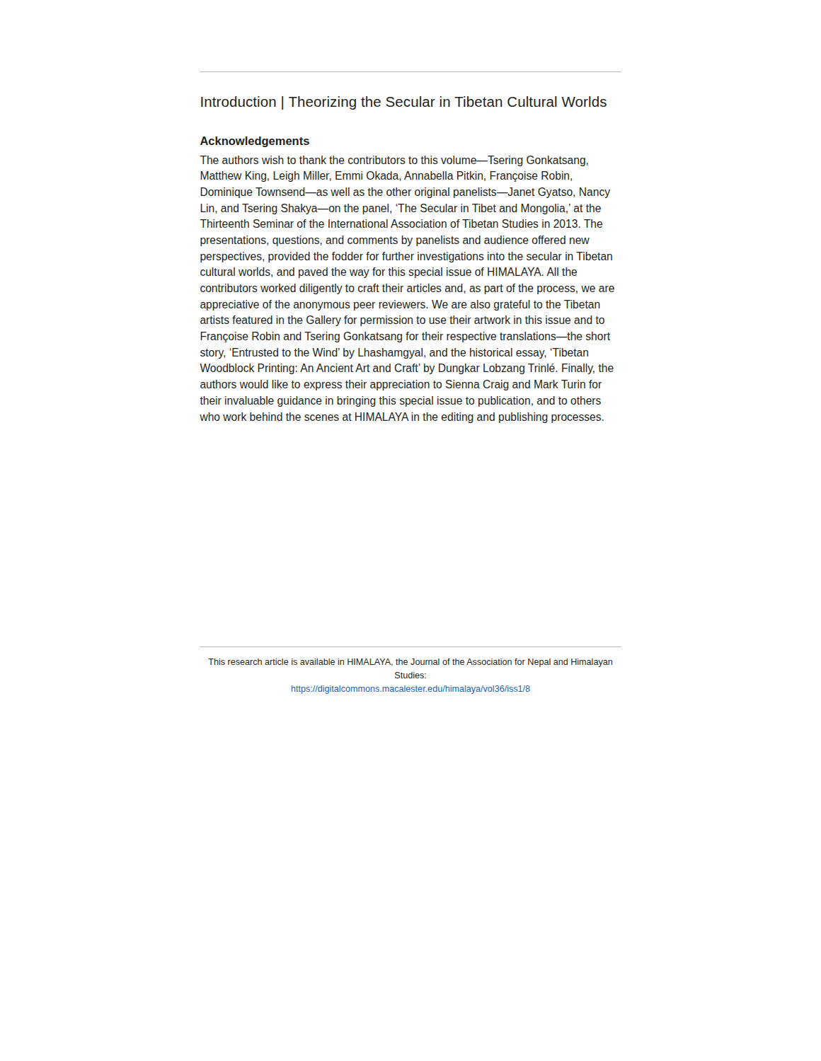Introduction | Theorizing the Secular in Tibetan Cultural Worlds
Acknowledgements
The authors wish to thank the contributors to this volume—Tsering Gonkatsang, Matthew King, Leigh Miller, Emmi Okada, Annabella Pitkin, Françoise Robin, Dominique Townsend—as well as the other original panelists—Janet Gyatso, Nancy Lin, and Tsering Shakya—on the panel, ‘The Secular in Tibet and Mongolia,’ at the Thirteenth Seminar of the International Association of Tibetan Studies in 2013. The presentations, questions, and comments by panelists and audience offered new perspectives, provided the fodder for further investigations into the secular in Tibetan cultural worlds, and paved the way for this special issue of HIMALAYA. All the contributors worked diligently to craft their articles and, as part of the process, we are appreciative of the anonymous peer reviewers. We are also grateful to the Tibetan artists featured in the Gallery for permission to use their artwork in this issue and to Françoise Robin and Tsering Gonkatsang for their respective translations—the short story, ‘Entrusted to the Wind’ by Lhashamgyal, and the historical essay, ‘Tibetan Woodblock Printing: An Ancient Art and Craft’ by Dungkar Lobzang Trinlé. Finally, the authors would like to express their appreciation to Sienna Craig and Mark Turin for their invaluable guidance in bringing this special issue to publication, and to others who work behind the scenes at HIMALAYA in the editing and publishing processes.
This research article is available in HIMALAYA, the Journal of the Association for Nepal and Himalayan Studies:
https://digitalcommons.macalester.edu/himalaya/vol36/iss1/8